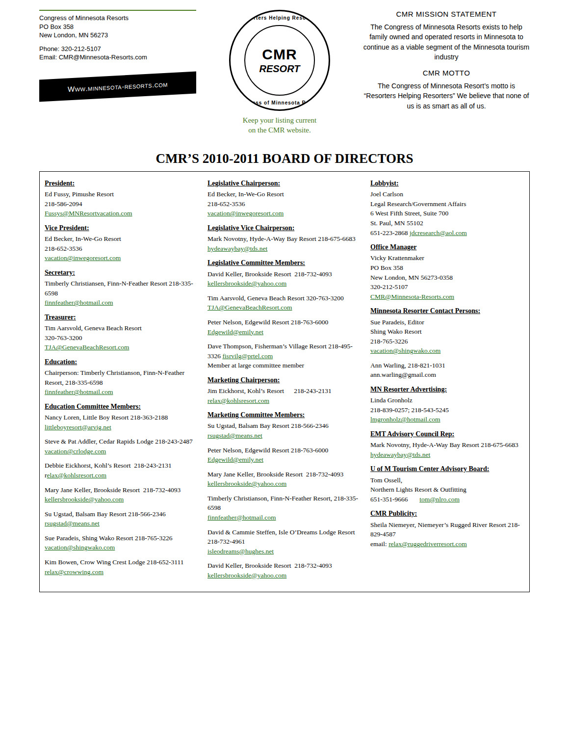Congress of Minnesota Resorts
PO Box 358
New London, MN 56273
Phone: 320-212-5107
Email: CMR@Minnesota-Resorts.com
Www.minnesota-resorts.com
Resorters Helping Resorters
CMR
RESORT
Congress of Minnesota Resorts
Keep your listing current
on the CMR website.
CMR MISSION STATEMENT
The Congress of Minnesota Resorts exists to help family owned and operated resorts in Minnesota to continue as a viable segment of the Minnesota tourism industry
CMR MOTTO
The Congress of Minnesota Resort’s motto is “Resorters Helping Resorters” We believe that none of us is as smart as all of us.
CMR’S 2010-2011 BOARD OF DIRECTORS
President:
Ed Fussy, Pimushe Resort
218-586-2094
Fussys@MNResortvacation.com
Vice President:
Ed Becker, In-We-Go Resort
218-652-3536
vacation@inwegoresort.com
Secretary:
Timberly Christiansen, Finn-N-Feather Resort 218-335-6598
finnfeather@hotmail.com
Treasurer:
Tim Aarsvold, Geneva Beach Resort
320-763-3200
TJA@GenevaBeachResort.com
Education:
Chairperson: Timberly Christianson, Finn-N-Feather Resort, 218-335-6598
finnfeather@hotmail.com
Education Committee Members:
Nancy Loren, Little Boy Resort 218-363-2188 littleboyresort@arvig.net
Steve & Pat Addler, Cedar Rapids Lodge 218-243-2487 vacation@crlodge.com
Debbie Eickhorst, Kohl’s Resort 218-243-2131 relax@kohlsresort.com
Mary Jane Keller, Brookside Resort 218-732-4093 kellersbrookside@yahoo.com
Su Ugstad, Balsam Bay Resort 218-566-2346 rsugstad@means.net
Sue Paradeis, Shing Wako Resort 218-765-3226 vacation@shingwako.com
Kim Bowen, Crow Wing Crest Lodge 218-652-3111 relax@crowwing.com
Legislative Chairperson:
Ed Becker, In-We-Go Resort
218-652-3536
vacation@inwegoresort.com
Legislative Vice Chairperson:
Mark Novotny, Hyde-A-Way Bay Resort 218-675-6683 hydeawaybay@tds.net
Legislative Committee Members:
David Keller, Brookside Resort 218-732-4093 kellersbrookside@yahoo.com
Tim Aarsvold, Geneva Beach Resort 320-763-3200
TJA@GenevaBeachResort.com
Peter Nelson, Edgewild Resort 218-763-6000 Edgewild@emily.net
Dave Thompson, Fisherman’s Village Resort 218-495-3326 fisrvilg@prtel.com
Member at large committee member
Marketing Chairperson:
Jim Eickhorst, Kohl’s Resort 218-243-2131 relax@kohlsresort.com
Marketing Committee Members:
Su Ugstad, Balsam Bay Resort 218-566-2346 rsugstad@means.net
Peter Nelson, Edgewild Resort 218-763-6000 Edgewild@emily.net
Mary Jane Keller, Brookside Resort 218-732-4093 kellersbrookside@yahoo.com
Timberly Christianson, Finn-N-Feather Resort, 218-335-6598
finnfeather@hotmail.com
David & Cammie Steffen, Isle O’Dreams Lodge Resort 218-732-4961
isleodreams@hughes.net
David Keller, Brookside Resort 218-732-4093 kellersbrookside@yahoo.com
Lobbyist:
Joel Carlson
Legal Research/Government Affairs
6 West Fifth Street, Suite 700
St. Paul, MN 55102
651-223-2868 jdcresearch@aol.com
Office Manager
Vicky Krattenmaker
PO Box 358
New London, MN 56273-0358
320-212-5107
CMR@Minnesota-Resorts.com
Minnesota Resorter Contact Persons:
Sue Paradeis, Editor
Shing Wako Resort
218-765-3226
vacation@shingwako.com
Ann Warling, 218-821-1031
ann.warling@gmail.com
MN Resorter Advertising:
Linda Gronholz
218-839-0257; 218-543-5245
lmgronholz@hotmail.com
EMT Advisory Council Rep:
Mark Novotny, Hyde-A-Way Bay Resort 218-675-6683
hydeawaybay@tds.net
U of M Tourism Center Advisory Board:
Tom Ossell,
Northern Lights Resort & Outfitting
651-351-9666 tom@nlro.com
CMR Publicity:
Sheila Niemeyer, Niemeyer’s Rugged River Resort 218-829-4587
email: relax@ruggedriverresort.com